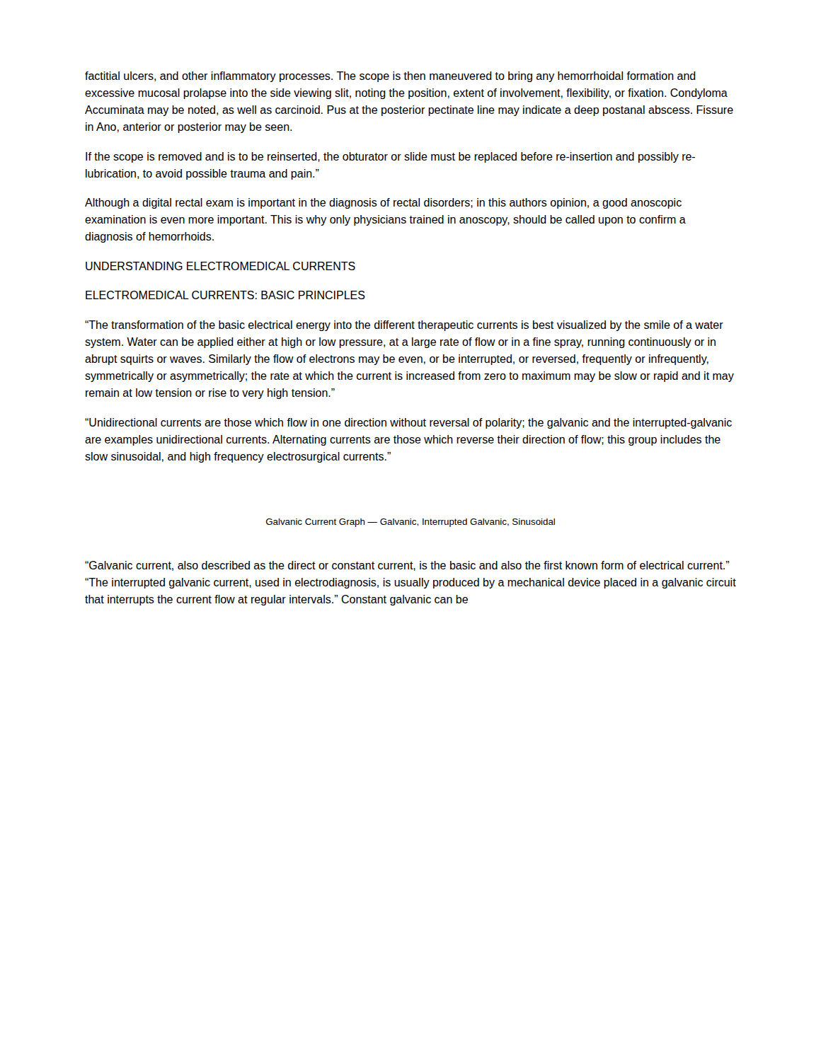factitial ulcers, and other inflammatory processes. The scope is then maneuvered to bring any hemorrhoidal formation and excessive mucosal prolapse into the side viewing slit, noting the position, extent of involvement, flexibility, or fixation. Condyloma Accuminata may be noted, as well as carcinoid. Pus at the posterior pectinate line may indicate a deep postanal abscess. Fissure in Ano, anterior or posterior may be seen.
If the scope is removed and is to be reinserted, the obturator or slide must be replaced before re-insertion and possibly re-lubrication, to avoid possible trauma and pain.”
Although a digital rectal exam is important in the diagnosis of rectal disorders; in this authors opinion, a good anoscopic examination is even more important. This is why only physicians trained in anoscopy, should be called upon to confirm a diagnosis of hemorrhoids.
Understanding Electromedical Currents
Electromedical Currents: Basic Principles
“The transformation of the basic electrical energy into the different therapeutic currents is best visualized by the smile of a water system. Water can be applied either at high or low pressure, at a large rate of flow or in a fine spray, running continuously or in abrupt squirts or waves. Similarly the flow of electrons may be even, or be interrupted, or reversed, frequently or infrequently, symmetrically or asymmetrically; the rate at which the current is increased from zero to maximum may be slow or rapid and it may remain at low tension or rise to very high tension.”
“Unidirectional currents are those which flow in one direction without reversal of polarity; the galvanic and the interrupted-galvanic are examples unidirectional currents. Alternating currents are those which reverse their direction of flow; this group includes the slow sinusoidal, and high frequency electrosurgical currents.”
Galvanic Current Graph — Galvanic, Interrupted Galvanic, Sinusoidal
“Galvanic current, also described as the direct or constant current, is the basic and also the first known form of electrical current.” “The interrupted galvanic current, used in electrodiagnosis, is usually produced by a mechanical device placed in a galvanic circuit that interrupts the current flow at regular intervals.” Constant galvanic can be